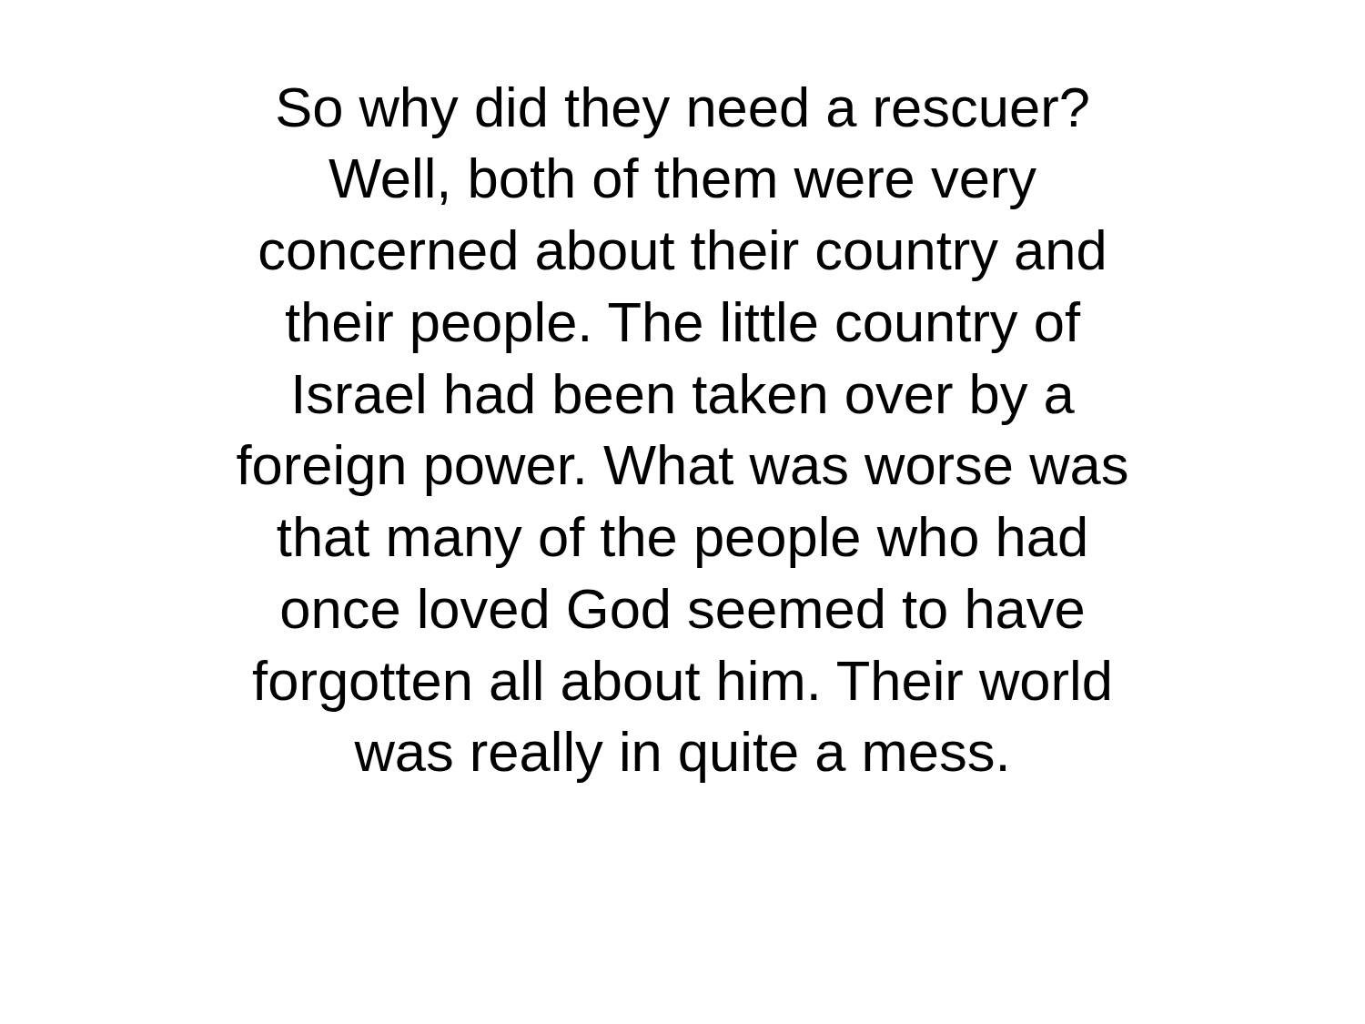So why did they need a rescuer? Well, both of them were very concerned about their country and their people. The little country of Israel had been taken over by a foreign power. What was worse was that many of the people who had once loved God seemed to have forgotten all about him. Their world was really in quite a mess.